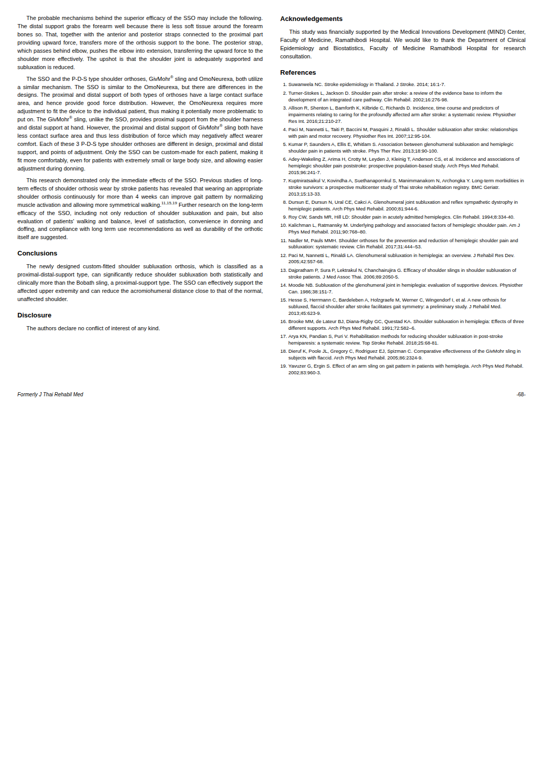The probable mechanisms behind the superior efficacy of the SSO may include the following. The distal support grabs the forearm well because there is less soft tissue around the forearm bones so. That, together with the anterior and posterior straps connected to the proximal part providing upward force, transfers more of the orthosis support to the bone. The posterior strap, which passes behind elbow, pushes the elbow into extension, transferring the upward force to the shoulder more effectively. The upshot is that the shoulder joint is adequately supported and subluxation is reduced.
The SSO and the P-D-S type shoulder orthoses, GivMohr® sling and OmoNeurexa, both utilize a similar mechanism. The SSO is similar to the OmoNeurexa, but there are differences in the designs. The proximal and distal support of both types of orthoses have a large contact surface area, and hence provide good force distribution. However, the OmoNeurexa requires more adjustment to fit the device to the individual patient, thus making it potentially more problematic to put on. The GivMohr® sling, unlike the SSO, provides proximal support from the shoulder harness and distal support at hand. However, the proximal and distal support of GivMohr® sling both have less contact surface area and thus less distribution of force which may negatively affect wearer comfort. Each of these 3 P-D-S type shoulder orthoses are different in design, proximal and distal support, and points of adjustment. Only the SSO can be custom-made for each patient, making it fit more comfortably, even for patients with extremely small or large body size, and allowing easier adjustment during donning.
This research demonstrated only the immediate effects of the SSO. Previous studies of long-term effects of shoulder orthosis wear by stroke patients has revealed that wearing an appropriate shoulder orthosis continuously for more than 4 weeks can improve gait pattern by normalizing muscle activation and allowing more symmetrical walking.11,15,19 Further research on the long-term efficacy of the SSO, including not only reduction of shoulder subluxation and pain, but also evaluation of patients' walking and balance, level of satisfaction, convenience in donning and doffing, and compliance with long term use recommendations as well as durability of the orthotic itself are suggested.
Conclusions
The newly designed custom-fitted shoulder subluxation orthosis, which is classified as a proximal-distal-support type, can significantly reduce shoulder subluxation both statistically and clinically more than the Bobath sling, a proximal-support type. The SSO can effectively support the affected upper extremity and can reduce the acromiohumeral distance close to that of the normal, unaffected shoulder.
Disclosure
The authors declare no conflict of interest of any kind.
Acknowledgements
This study was financially supported by the Medical Innovations Development (MIND) Center, Faculty of Medicine, Ramathibodi Hospital. We would like to thank the Department of Clinical Epidemiology and Biostatistics, Faculty of Medicine Ramathibodi Hospital for research consultation.
References
Suwanwela NC. Stroke epidemiology in Thailand. J Stroke. 2014; 16:1-7.
Turner-Stokes L, Jackson D. Shoulder pain after stroke: a review of the evidence base to inform the development of an integrated care pathway. Clin Rehabil. 2002;16:276-98.
Allison R, Shenton L, Bamforth K, Kilbride C, Richards D. Incidence, time course and predictors of impairments relating to caring for the profoundly affected arm after stroke: a systematic review. Physiother Res Int. 2016;21:210-27.
Paci M, Nannetti L, Taiti P, Baccini M, Pasquini J, Rinaldi L. Shoulder subluxation after stroke: relationships with pain and motor recovery. Physiother Res Int. 2007;12:95-104.
Kumar P, Saunders A, Ellis E, Whitlam S. Association between glenohumeral subluxation and hemiplegic shoulder pain in patients with stroke. Phys Ther Rev. 2013;18:90-100.
Adey-Wakeling Z, Arima H, Crotty M, Leyden J, Kleinig T, Anderson CS, et al. Incidence and associations of hemiplegic shoulder pain poststroke: prospective population-based study. Arch Phys Med Rehabil. 2015;96:241-7.
Kuptniratsaikul V, Kovindha A, Suethanapornkul S, Manimmanakorn N, Archongka Y. Long-term morbidities in stroke survivors: a prospective multicenter study of Thai stroke rehabilitation registry. BMC Geriatr. 2013;15:13-33.
Dursun E, Dursun N, Ural CE, Cakci A. Glenohumeral joint subluxation and reflex sympathetic dystrophy in hemiplegic patients. Arch Phys Med Rehabil. 2000;81:944-6.
Roy CW, Sands MR, Hill LD: Shoulder pain in acutely admitted hemiplegics. Clin Rehabil. 1994;8:334-40.
Kalichman L, Ratmansky M. Underlying pathology and associated factors of hemiplegic shoulder pain. Am J Phys Med Rehabil. 2011;90:768–80.
Nadler M, Pauls MMH. Shoulder orthoses for the prevention and reduction of hemiplegic shoulder pain and subluxation: systematic review. Clin Rehabil. 2017;31:444–53.
Paci M, Nannetti L, Rinaldi LA. Glenohumeral subluxation in hemiplegia: an overview. J Rehabil Res Dev. 2005;42:557-68.
Dajpratham P, Sura P, Lektrakul N, Chanchairujira G. Efficacy of shoulder slings in shoulder subluxation of stroke patients. J Med Assoc Thai. 2006;89:2050-5.
Moodie NB. Subluxation of the glenohumeral joint in hemiplegia: evaluation of supportive devices. Physiother Can. 1986;38:151-7.
Hesse S, Herrmann C, Bardeleben A, Holzgraefe M, Werner C, Wingendorf I, et al. A new orthosis for subluxed, flaccid shoulder after stroke facilitates gait symmetry: a preliminary study. J Rehabil Med. 2013;45:623-9.
Brooke MM, de Lateur BJ, Diana-Rigby GC, Questad KA. Shoulder subluxation in hemiplegia: Effects of three different supports. Arch Phys Med Rehabil. 1991;72:582–6.
Arya KN, Pandian S, Puri V. Rehabilitation methods for reducing shoulder subluxation in post-stroke hemiparesis: a systematic review. Top Stroke Rehabil. 2018;25:68-81.
Dieruf K, Poole JL, Gregory C, Rodriguez EJ, Spizman C. Comparative effectiveness of the GivMohr sling in subjects with flaccid. Arch Phys Med Rehabil. 2005;86:2324-9.
Yavuzer G, Ergin S. Effect of an arm sling on gait pattern in patients with hemiplegia. Arch Phys Med Rehabil. 2002;83:960-3.
Formerly J Thai Rehabil Med -68-